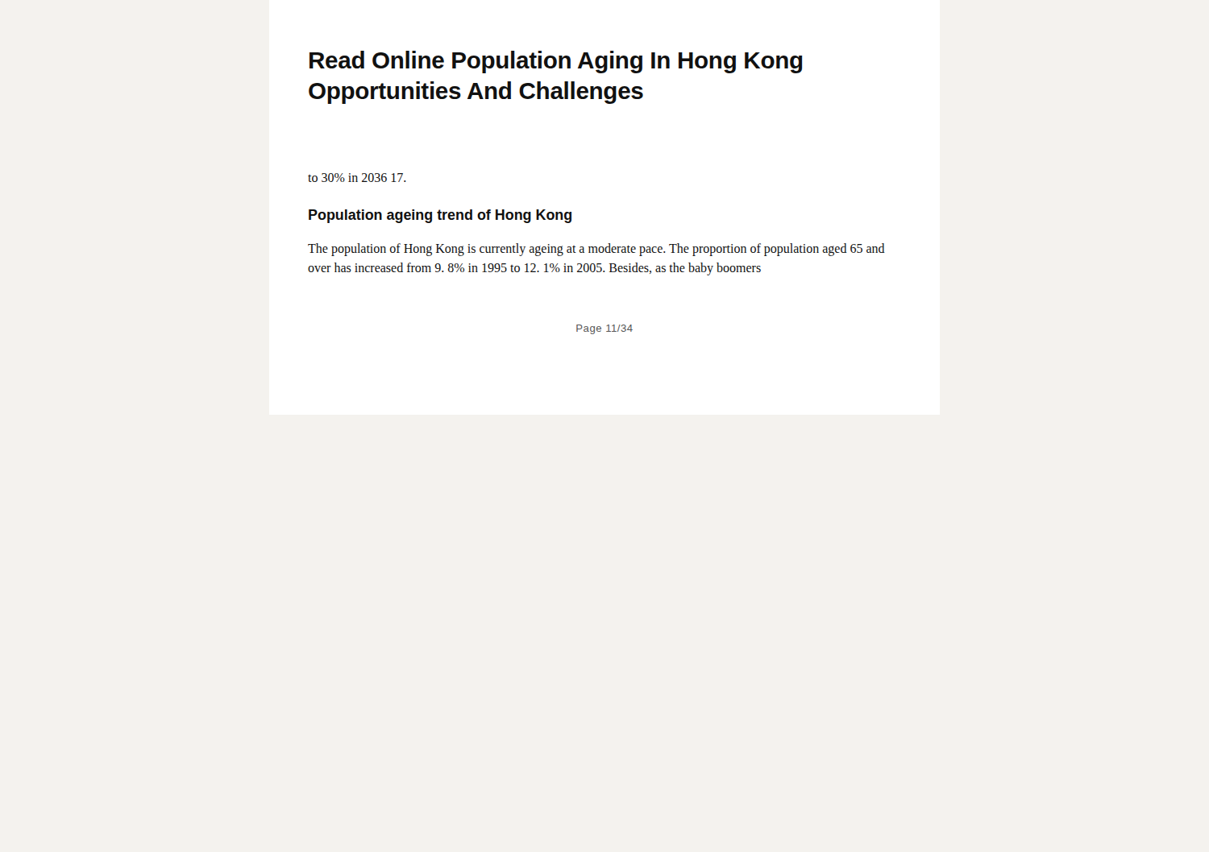Read Online Population Aging In Hong Kong Opportunities And Challenges
to 30% in 2036 17.
Population ageing trend of Hong Kong
The population of Hong Kong is currently ageing at a moderate pace. The proportion of population aged 65 and over has increased from 9. 8% in 1995 to 12. 1% in 2005. Besides, as the baby boomers
Page 11/34